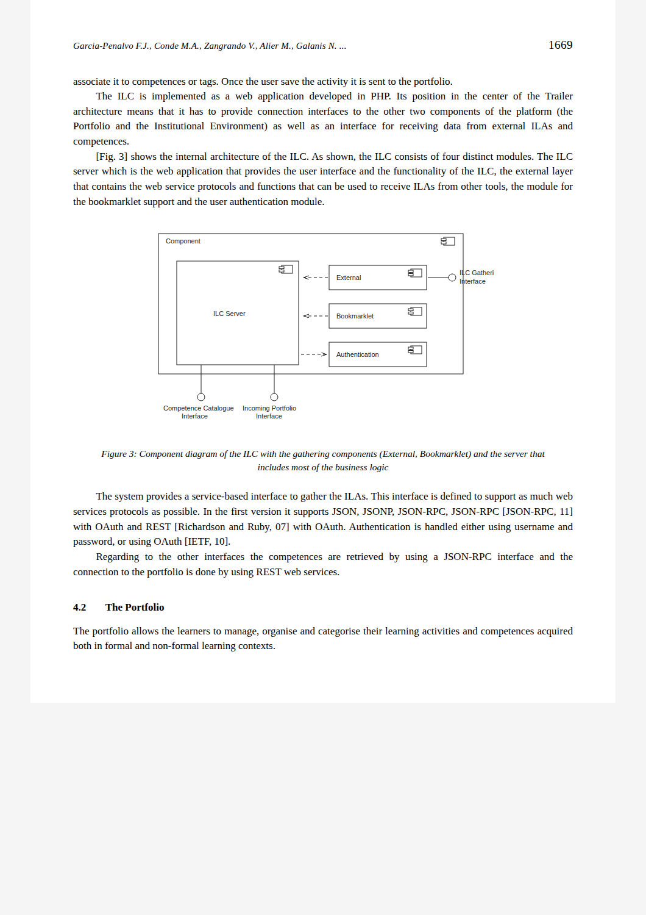Garcia-Penalvo F.J., Conde M.A., Zangrando V., Alier M., Galanis N. ... 1669
associate it to competences or tags. Once the user save the activity it is sent to the portfolio.
The ILC is implemented as a web application developed in PHP. Its position in the center of the Trailer architecture means that it has to provide connection interfaces to the other two components of the platform (the Portfolio and the Institutional Environment) as well as an interface for receiving data from external ILAs and competences.
[Fig. 3] shows the internal architecture of the ILC. As shown, the ILC consists of four distinct modules. The ILC server which is the web application that provides the user interface and the functionality of the ILC, the external layer that contains the web service protocols and functions that can be used to receive ILAs from other tools, the module for the bookmarklet support and the user authentication module.
Component ILC Server External Bookmarklet Authentication ILC Gathering Interface Competence Catalogue Interface Incoming Portfolio Interface
Figure 3: Component diagram of the ILC with the gathering components (External, Bookmarklet) and the server that includes most of the business logic
The system provides a service-based interface to gather the ILAs. This interface is defined to support as much web services protocols as possible. In the first version it supports JSON, JSONP, JSON-RPC, JSON-RPC [JSON-RPC, 11] with OAuth and REST [Richardson and Ruby, 07] with OAuth. Authentication is handled either using username and password, or using OAuth [IETF, 10].
Regarding to the other interfaces the competences are retrieved by using a JSON-RPC interface and the connection to the portfolio is done by using REST web services.
4.2 The Portfolio
The portfolio allows the learners to manage, organise and categorise their learning activities and competences acquired both in formal and non-formal learning contexts.